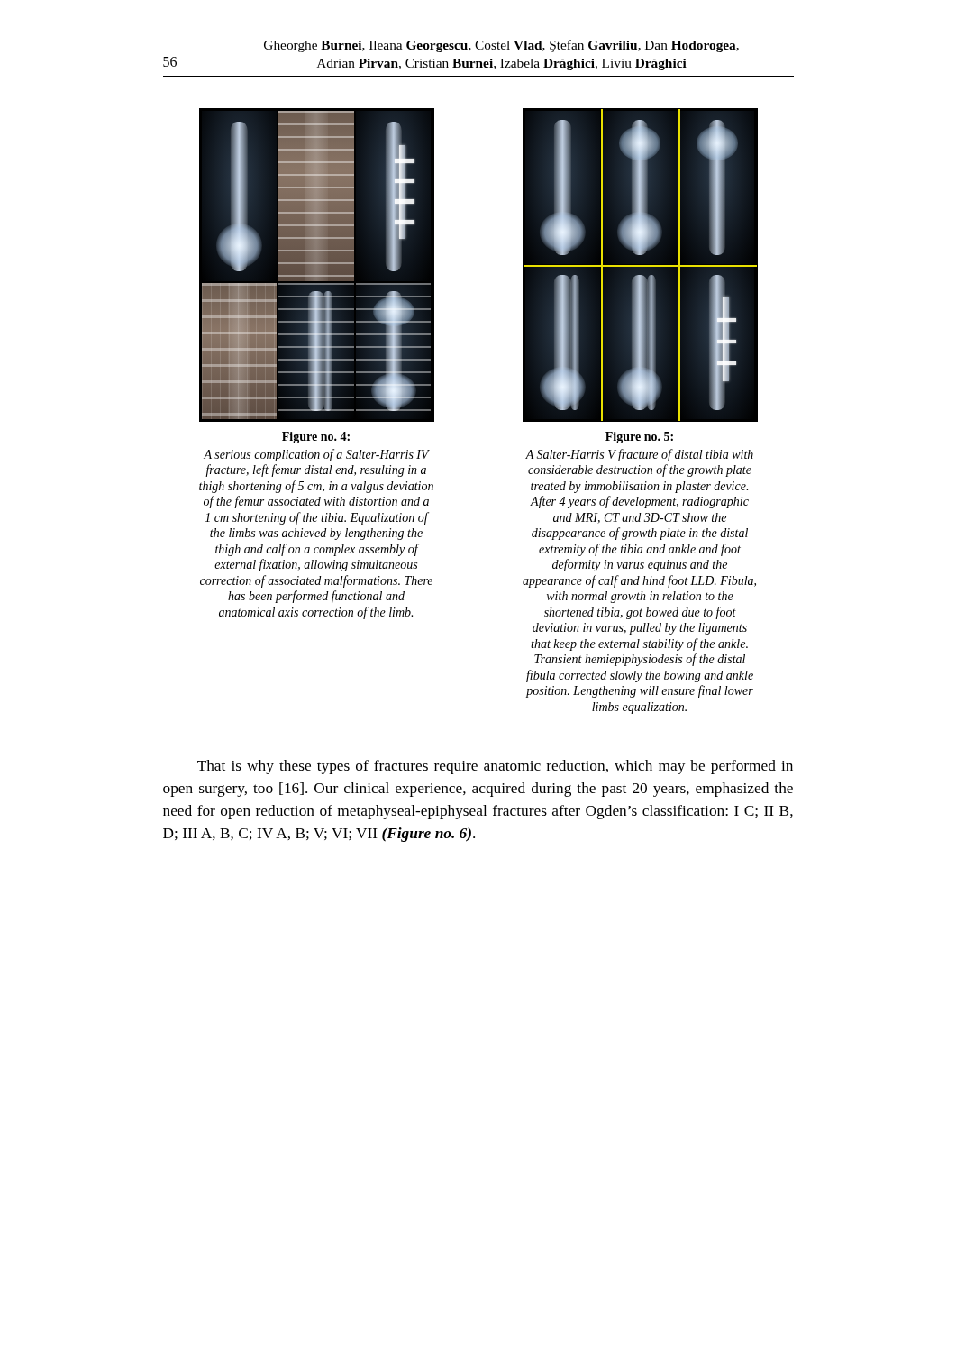56
Gheorghe Burnei, Ileana Georgescu, Costel Vlad, Ştefan Gavriliu, Dan Hodorogea, Adrian Pirvan, Cristian Burnei, Izabela Drăghici, Liviu Drăghici
Figure no. 4: A serious complication of a Salter-Harris IV fracture, left femur distal end, resulting in a thigh shortening of 5 cm, in a valgus deviation of the femur associated with distortion and a 1 cm shortening of the tibia. Equalization of the limbs was achieved by lengthening the thigh and calf on a complex assembly of external fixation, allowing simultaneous correction of associated malformations. There has been performed functional and anatomical axis correction of the limb.
Figure no. 5: A Salter-Harris V fracture of distal tibia with considerable destruction of the growth plate treated by immobilisation in plaster device. After 4 years of development, radiographic and MRI, CT and 3D-CT show the disappearance of growth plate in the distal extremity of the tibia and ankle and foot deformity in varus equinus and the appearance of calf and hind foot LLD. Fibula, with normal growth in relation to the shortened tibia, got bowed due to foot deviation in varus, pulled by the ligaments that keep the external stability of the ankle. Transient hemiepiphysiodesis of the distal fibula corrected slowly the bowing and ankle position. Lengthening will ensure final lower limbs equalization.
That is why these types of fractures require anatomic reduction, which may be performed in open surgery, too [16]. Our clinical experience, acquired during the past 20 years, emphasized the need for open reduction of metaphyseal-epiphyseal fractures after Ogden’s classification: I C; II B, D; III A, B, C; IV A, B; V; VI; VII (Figure no. 6).